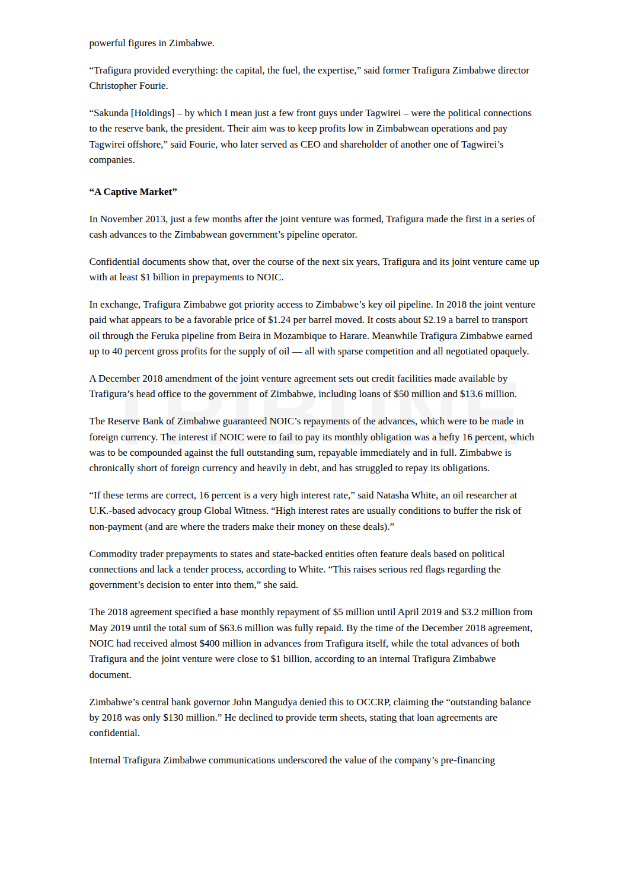TRIBUNE
powerful figures in Zimbabwe.
“Trafigura provided everything: the capital, the fuel, the expertise,” said former Trafigura Zimbabwe director Christopher Fourie.
“Sakunda [Holdings] – by which I mean just a few front guys under Tagwirei – were the political connections to the reserve bank, the president. Their aim was to keep profits low in Zimbabwean operations and pay Tagwirei offshore,” said Fourie, who later served as CEO and shareholder of another one of Tagwirei’s companies.
“A Captive Market”
In November 2013, just a few months after the joint venture was formed, Trafigura made the first in a series of cash advances to the Zimbabwean government’s pipeline operator.
Confidential documents show that, over the course of the next six years, Trafigura and its joint venture came up with at least $1 billion in prepayments to NOIC.
In exchange, Trafigura Zimbabwe got priority access to Zimbabwe’s key oil pipeline. In 2018 the joint venture paid what appears to be a favorable price of $1.24 per barrel moved. It costs about $2.19 a barrel to transport oil through the Feruka pipeline from Beira in Mozambique to Harare. Meanwhile Trafigura Zimbabwe earned up to 40 percent gross profits for the supply of oil — all with sparse competition and all negotiated opaquely.
A December 2018 amendment of the joint venture agreement sets out credit facilities made available by Trafigura’s head office to the government of Zimbabwe, including loans of $50 million and $13.6 million.
The Reserve Bank of Zimbabwe guaranteed NOIC’s repayments of the advances, which were to be made in foreign currency. The interest if NOIC were to fail to pay its monthly obligation was a hefty 16 percent, which was to be compounded against the full outstanding sum, repayable immediately and in full. Zimbabwe is chronically short of foreign currency and heavily in debt, and has struggled to repay its obligations.
“If these terms are correct, 16 percent is a very high interest rate,” said Natasha White, an oil researcher at U.K.-based advocacy group Global Witness. “High interest rates are usually conditions to buffer the risk of non-payment (and are where the traders make their money on these deals).”
Commodity trader prepayments to states and state-backed entities often feature deals based on political connections and lack a tender process, according to White. “This raises serious red flags regarding the government’s decision to enter into them,” she said.
The 2018 agreement specified a base monthly repayment of $5 million until April 2019 and $3.2 million from May 2019 until the total sum of $63.6 million was fully repaid. By the time of the December 2018 agreement, NOIC had received almost $400 million in advances from Trafigura itself, while the total advances of both Trafigura and the joint venture were close to $1 billion, according to an internal Trafigura Zimbabwe document.
Zimbabwe’s central bank governor John Mangudya denied this to OCCRP, claiming the “outstanding balance by 2018 was only $130 million.” He declined to provide term sheets, stating that loan agreements are confidential.
Internal Trafigura Zimbabwe communications underscored the value of the company’s pre-financing